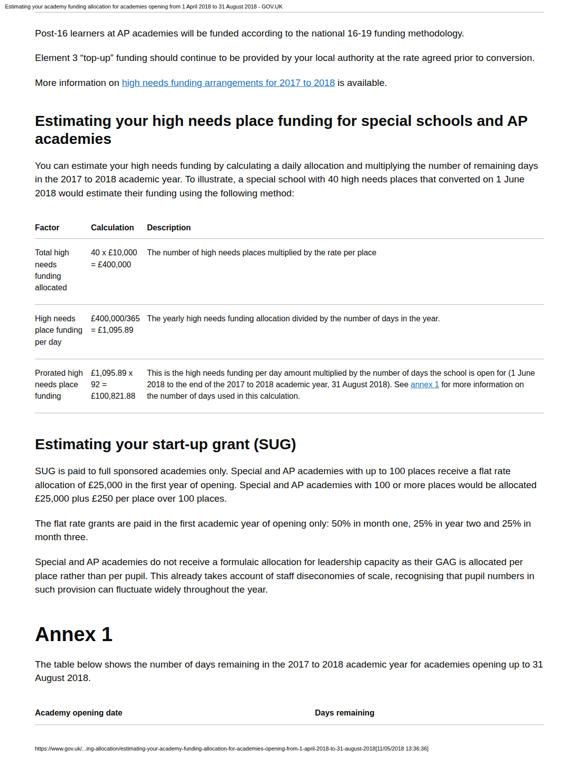Estimating your academy funding allocation for academies opening from 1 April 2018 to 31 August 2018 - GOV.UK
Post-16 learners at AP academies will be funded according to the national 16-19 funding methodology.
Element 3 “top-up” funding should continue to be provided by your local authority at the rate agreed prior to conversion.
More information on high needs funding arrangements for 2017 to 2018 is available.
Estimating your high needs place funding for special schools and AP academies
You can estimate your high needs funding by calculating a daily allocation and multiplying the number of remaining days in the 2017 to 2018 academic year. To illustrate, a special school with 40 high needs places that converted on 1 June 2018 would estimate their funding using the following method:
| Factor | Calculation | Description |
| --- | --- | --- |
| Total high needs funding allocated | 40 x £10,000 = £400,000 | The number of high needs places multiplied by the rate per place |
| High needs place funding per day | £400,000/365 = £1,095.89 | The yearly high needs funding allocation divided by the number of days in the year. |
| Prorated high needs place funding | £1,095.89 x 92 = £100,821.88 | This is the high needs funding per day amount multiplied by the number of days the school is open for (1 June 2018 to the end of the 2017 to 2018 academic year, 31 August 2018). See annex 1 for more information on the number of days used in this calculation. |
Estimating your start-up grant (SUG)
SUG is paid to full sponsored academies only. Special and AP academies with up to 100 places receive a flat rate allocation of £25,000 in the first year of opening. Special and AP academies with 100 or more places would be allocated £25,000 plus £250 per place over 100 places.
The flat rate grants are paid in the first academic year of opening only: 50% in month one, 25% in year two and 25% in month three.
Special and AP academies do not receive a formulaic allocation for leadership capacity as their GAG is allocated per place rather than per pupil. This already takes account of staff diseconomies of scale, recognising that pupil numbers in such provision can fluctuate widely throughout the year.
Annex 1
The table below shows the number of days remaining in the 2017 to 2018 academic year for academies opening up to 31 August 2018.
| Academy opening date | Days remaining |
| --- | --- |
https://www.gov.uk/...ing-allocation/estimating-your-academy-funding-allocation-for-academies-opening-from-1-april-2018-to-31-august-2018[11/05/2018 13:36:36]